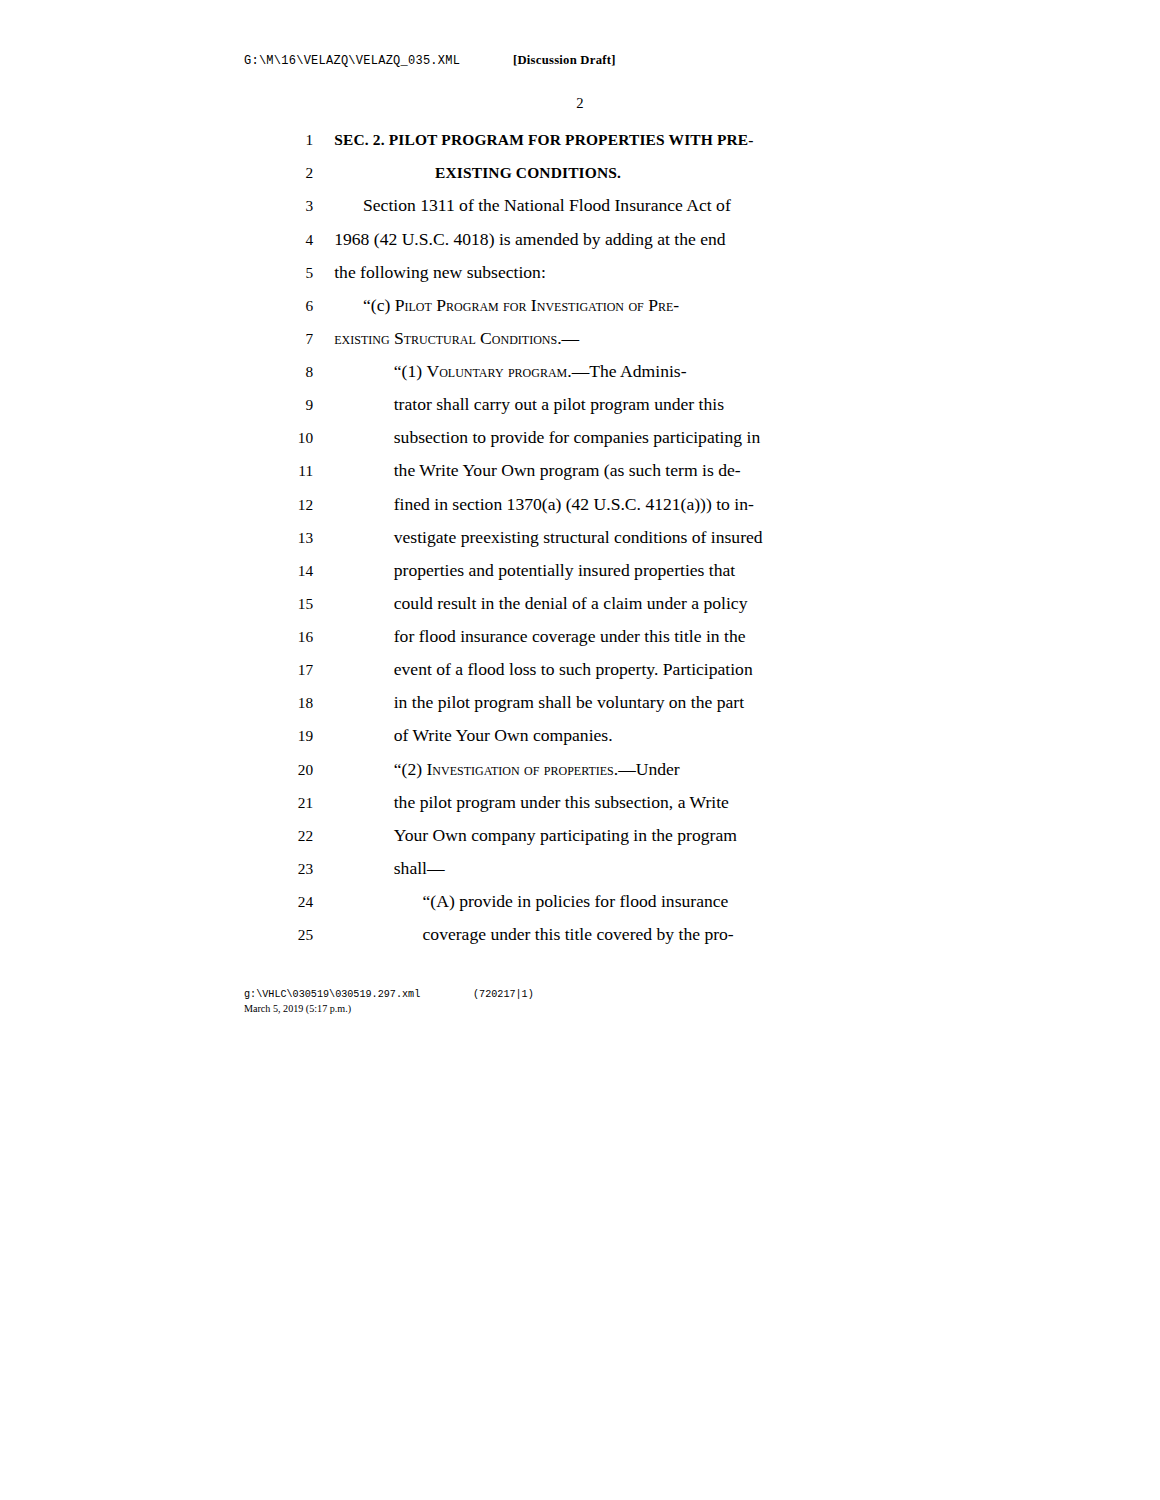G:\M\16\VELAZQ\VELAZQ_035.XML [Discussion Draft]
2
1
SEC. 2. PILOT PROGRAM FOR PROPERTIES WITH PRE-
2
EXISTING CONDITIONS.
3
Section 1311 of the National Flood Insurance Act of
4
1968 (42 U.S.C. 4018) is amended by adding at the end
5
the following new subsection:
6
“(c) Pilot Program for Investigation of Pre-
7
existing Structural Conditions.—
8
“(1) Voluntary program.—The Adminis-
9
trator shall carry out a pilot program under this
10
subsection to provide for companies participating in
11
the Write Your Own program (as such term is de-
12
fined in section 1370(a) (42 U.S.C. 4121(a))) to in-
13
vestigate preexisting structural conditions of insured
14
properties and potentially insured properties that
15
could result in the denial of a claim under a policy
16
for flood insurance coverage under this title in the
17
event of a flood loss to such property. Participation
18
in the pilot program shall be voluntary on the part
19
of Write Your Own companies.
20
“(2) Investigation of properties.—Under
21
the pilot program under this subsection, a Write
22
Your Own company participating in the program
23
shall—
24
“(A) provide in policies for flood insurance
25
coverage under this title covered by the pro-
g:\VHLC\030519\030519.297.xml(720217|1)
March 5, 2019 (5:17 p.m.)